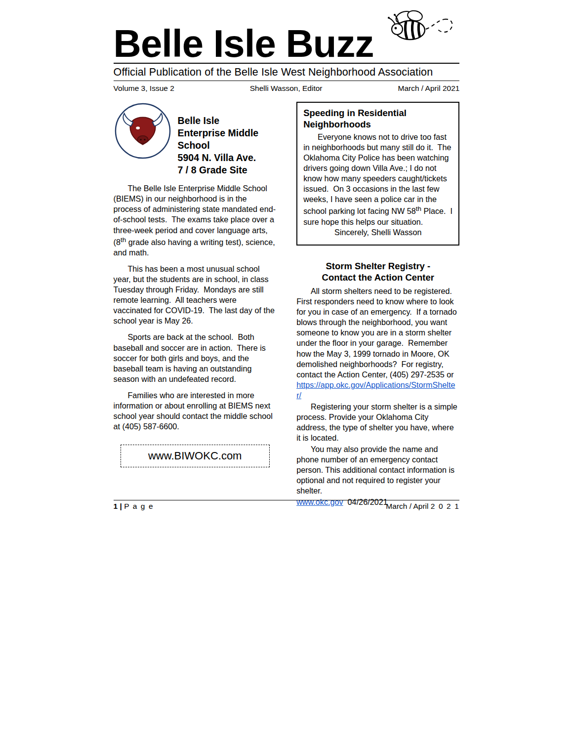Belle Isle Buzz
Official Publication of the Belle Isle West Neighborhood Association
Volume 3, Issue 2 Shelli Wasson, Editor March / April 2021
Belle Isle
Enterprise Middle School
5904 N. Villa Ave.
7 / 8 Grade Site
The Belle Isle Enterprise Middle School (BIEMS) in our neighborhood is in the process of administering state mandated end-of-school tests. The exams take place over a three-week period and cover language arts, (8th grade also having a writing test), science, and math.
This has been a most unusual school year, but the students are in school, in class Tuesday through Friday. Mondays are still remote learning. All teachers were vaccinated for COVID-19. The last day of the school year is May 26.
Sports are back at the school. Both baseball and soccer are in action. There is soccer for both girls and boys, and the baseball team is having an outstanding season with an undefeated record.
Families who are interested in more information or about enrolling at BIEMS next school year should contact the middle school at (405) 587-6600.
www.BIWOKC.com
Speeding in Residential Neighborhoods
Everyone knows not to drive too fast in neighborhoods but many still do it. The Oklahoma City Police has been watching drivers going down Villa Ave.; I do not know how many speeders caught/tickets issued. On 3 occasions in the last few weeks, I have seen a police car in the school parking lot facing NW 58th Place. I sure hope this helps our situation.
Sincerely, Shelli Wasson
Storm Shelter Registry -
Contact the Action Center
All storm shelters need to be registered. First responders need to know where to look for you in case of an emergency. If a tornado blows through the neighborhood, you want someone to know you are in a storm shelter under the floor in your garage. Remember how the May 3, 1999 tornado in Moore, OK demolished neighborhoods? For registry, contact the Action Center, (405) 297-2535 or https://app.okc.gov/Applications/StormShelter/
Registering your storm shelter is a simple process. Provide your Oklahoma City address, the type of shelter you have, where it is located.
You may also provide the name and phone number of an emergency contact person. This additional contact information is optional and not required to register your shelter.
www.okc.gov 04/26/2021
1 | P a g e
March / April 2 0 2 1